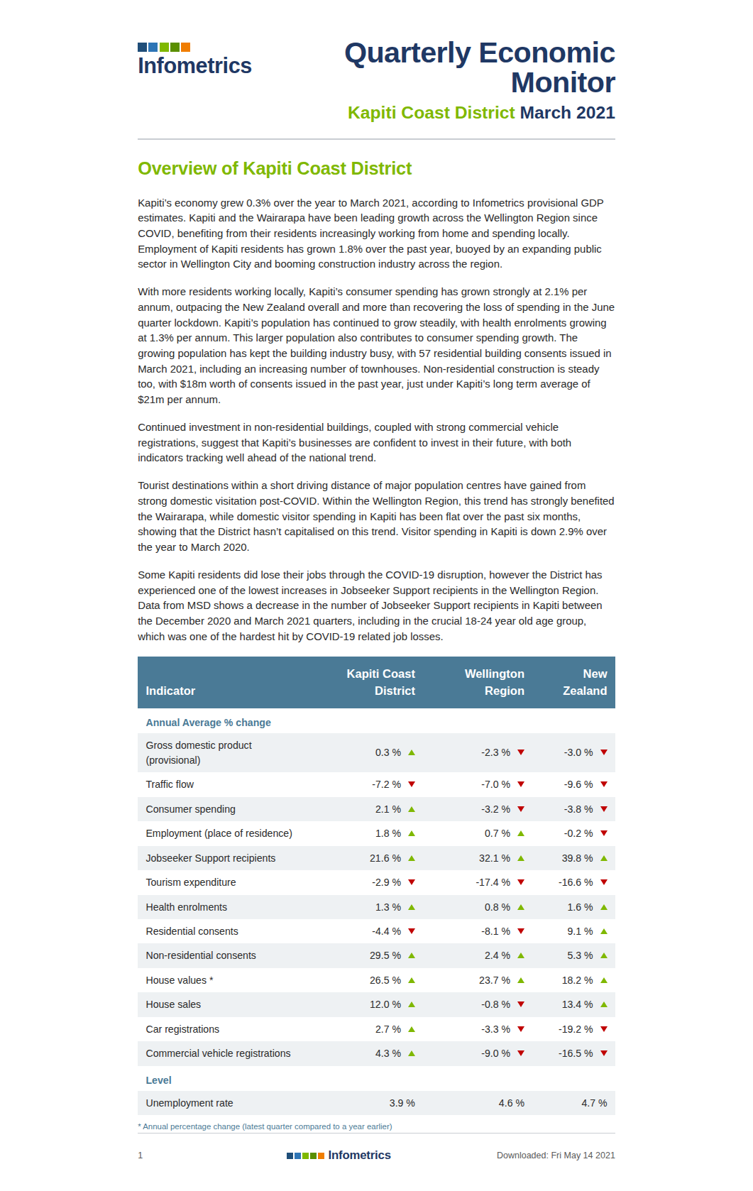Infometrics
Quarterly Economic Monitor
Kapiti Coast District March 2021
Overview of Kapiti Coast District
Kapiti’s economy grew 0.3% over the year to March 2021, according to Infometrics provisional GDP estimates. Kapiti and the Wairarapa have been leading growth across the Wellington Region since COVID, benefiting from their residents increasingly working from home and spending locally. Employment of Kapiti residents has grown 1.8% over the past year, buoyed by an expanding public sector in Wellington City and booming construction industry across the region.
With more residents working locally, Kapiti’s consumer spending has grown strongly at 2.1% per annum, outpacing the New Zealand overall and more than recovering the loss of spending in the June quarter lockdown. Kapiti’s population has continued to grow steadily, with health enrolments growing at 1.3% per annum. This larger population also contributes to consumer spending growth. The growing population has kept the building industry busy, with 57 residential building consents issued in March 2021, including an increasing number of townhouses. Non-residential construction is steady too, with $18m worth of consents issued in the past year, just under Kapiti’s long term average of $21m per annum.
Continued investment in non-residential buildings, coupled with strong commercial vehicle registrations, suggest that Kapiti’s businesses are confident to invest in their future, with both indicators tracking well ahead of the national trend.
Tourist destinations within a short driving distance of major population centres have gained from strong domestic visitation post-COVID. Within the Wellington Region, this trend has strongly benefited the Wairarapa, while domestic visitor spending in Kapiti has been flat over the past six months, showing that the District hasn’t capitalised on this trend. Visitor spending in Kapiti is down 2.9% over the year to March 2020.
Some Kapiti residents did lose their jobs through the COVID-19 disruption, however the District has experienced one of the lowest increases in Jobseeker Support recipients in the Wellington Region. Data from MSD shows a decrease in the number of Jobseeker Support recipients in Kapiti between the December 2020 and March 2021 quarters, including in the crucial 18-24 year old age group, which was one of the hardest hit by COVID-19 related job losses.
| Indicator | Kapiti Coast District | Wellington Region | New Zealand |
| --- | --- | --- | --- |
| Annual Average % change |
| Gross domestic product (provisional) | 0.3 % | -2.3 % | -3.0 % |
| Traffic flow | -7.2 % | -7.0 % | -9.6 % |
| Consumer spending | 2.1 % | -3.2 % | -3.8 % |
| Employment (place of residence) | 1.8 % | 0.7 % | -0.2 % |
| Jobseeker Support recipients | 21.6 % | 32.1 % | 39.8 % |
| Tourism expenditure | -2.9 % | -17.4 % | -16.6 % |
| Health enrolments | 1.3 % | 0.8 % | 1.6 % |
| Residential consents | -4.4 % | -8.1 % | 9.1 % |
| Non-residential consents | 29.5 % | 2.4 % | 5.3 % |
| House values * | 26.5 % | 23.7 % | 18.2 % |
| House sales | 12.0 % | -0.8 % | 13.4 % |
| Car registrations | 2.7 % | -3.3 % | -19.2 % |
| Commercial vehicle registrations | 4.3 % | -9.0 % | -16.5 % |
| Level |
| Unemployment rate | 3.9 % | 4.6 % | 4.7 % |
* Annual percentage change (latest quarter compared to a year earlier)
1
Infometrics
Downloaded: Fri May 14 2021